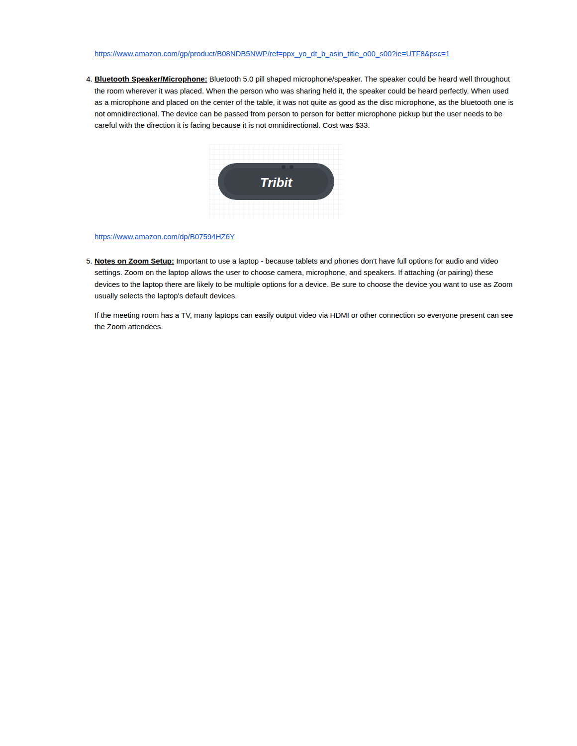https://www.amazon.com/gp/product/B08NDB5NWP/ref=ppx_yo_dt_b_asin_title_o00_s00?ie=UTF8&psc=1
Bluetooth Speaker/Microphone: Bluetooth 5.0 pill shaped microphone/speaker. The speaker could be heard well throughout the room wherever it was placed. When the person who was sharing held it, the speaker could be heard perfectly. When used as a microphone and placed on the center of the table, it was not quite as good as the disc microphone, as the bluetooth one is not omnidirectional. The device can be passed from person to person for better microphone pickup but the user needs to be careful with the direction it is facing because it is not omnidirectional. Cost was $33.
https://www.amazon.com/dp/B07594HZ6Y
Notes on Zoom Setup: Important to use a laptop - because tablets and phones don't have full options for audio and video settings. Zoom on the laptop allows the user to choose camera, microphone, and speakers. If attaching (or pairing) these devices to the laptop there are likely to be multiple options for a device. Be sure to choose the device you want to use as Zoom usually selects the laptop's default devices.
If the meeting room has a TV, many laptops can easily output video via HDMI or other connection so everyone present can see the Zoom attendees.